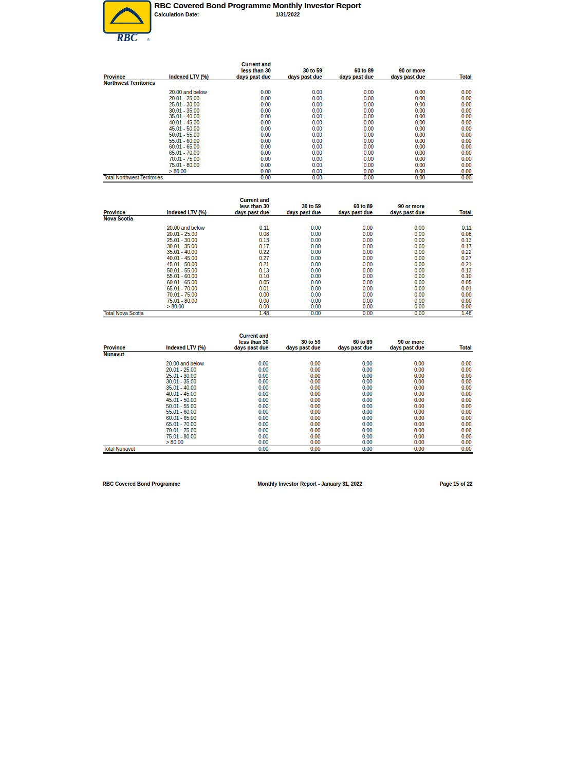RBC ®
RBC Covered Bond Programme Monthly Investor Report
Calculation Date: 1/31/2022
| | | Current and less than 30 | 30 to 59 | 60 to 89 | 90 or more | |
| --- | --- | --- | --- | --- | --- | --- |
| Province | Indexed LTV (%) | days past due | days past due | days past due | days past due | Total |
| Northwest Territories | |
| | 20.00 and below | 0.00 | 0.00 | 0.00 | 0.00 | 0.00 |
| | 20.01 - 25.00 | 0.00 | 0.00 | 0.00 | 0.00 | 0.00 |
| | 25.01 - 30.00 | 0.00 | 0.00 | 0.00 | 0.00 | 0.00 |
| | 30.01 - 35.00 | 0.00 | 0.00 | 0.00 | 0.00 | 0.00 |
| | 35.01 - 40.00 | 0.00 | 0.00 | 0.00 | 0.00 | 0.00 |
| | 40.01 - 45.00 | 0.00 | 0.00 | 0.00 | 0.00 | 0.00 |
| | 45.01 - 50.00 | 0.00 | 0.00 | 0.00 | 0.00 | 0.00 |
| | 50.01 - 55.00 | 0.00 | 0.00 | 0.00 | 0.00 | 0.00 |
| | 55.01 - 60.00 | 0.00 | 0.00 | 0.00 | 0.00 | 0.00 |
| | 60.01 - 65.00 | 0.00 | 0.00 | 0.00 | 0.00 | 0.00 |
| | 65.01 - 70.00 | 0.00 | 0.00 | 0.00 | 0.00 | 0.00 |
| | 70.01 - 75.00 | 0.00 | 0.00 | 0.00 | 0.00 | 0.00 |
| | 75.01 - 80.00 | 0.00 | 0.00 | 0.00 | 0.00 | 0.00 |
| | > 80.00 | 0.00 | 0.00 | 0.00 | 0.00 | 0.00 |
| Total Northwest Territories | | 0.00 | 0.00 | 0.00 | 0.00 | 0.00 |
| | | Current and less than 30 | 30 to 59 | 60 to 89 | 90 or more | |
| --- | --- | --- | --- | --- | --- | --- |
| Province | Indexed LTV (%) | days past due | days past due | days past due | days past due | Total |
| Nova Scotia | |
| | 20.00 and below | 0.11 | 0.00 | 0.00 | 0.00 | 0.11 |
| | 20.01 - 25.00 | 0.08 | 0.00 | 0.00 | 0.00 | 0.08 |
| | 25.01 - 30.00 | 0.13 | 0.00 | 0.00 | 0.00 | 0.13 |
| | 30.01 - 35.00 | 0.17 | 0.00 | 0.00 | 0.00 | 0.17 |
| | 35.01 - 40.00 | 0.22 | 0.00 | 0.00 | 0.00 | 0.22 |
| | 40.01 - 45.00 | 0.27 | 0.00 | 0.00 | 0.00 | 0.27 |
| | 45.01 - 50.00 | 0.21 | 0.00 | 0.00 | 0.00 | 0.21 |
| | 50.01 - 55.00 | 0.13 | 0.00 | 0.00 | 0.00 | 0.13 |
| | 55.01 - 60.00 | 0.10 | 0.00 | 0.00 | 0.00 | 0.10 |
| | 60.01 - 65.00 | 0.05 | 0.00 | 0.00 | 0.00 | 0.05 |
| | 65.01 - 70.00 | 0.01 | 0.00 | 0.00 | 0.00 | 0.01 |
| | 70.01 - 75.00 | 0.00 | 0.00 | 0.00 | 0.00 | 0.00 |
| | 75.01 - 80.00 | 0.00 | 0.00 | 0.00 | 0.00 | 0.00 |
| | > 80.00 | 0.00 | 0.00 | 0.00 | 0.00 | 0.00 |
| Total Nova Scotia | | 1.48 | 0.00 | 0.00 | 0.00 | 1.48 |
| | | Current and less than 30 | 30 to 59 | 60 to 89 | 90 or more | |
| --- | --- | --- | --- | --- | --- | --- |
| Province | Indexed LTV (%) | days past due | days past due | days past due | days past due | Total |
| Nunavut | |
| | 20.00 and below | 0.00 | 0.00 | 0.00 | 0.00 | 0.00 |
| | 20.01 - 25.00 | 0.00 | 0.00 | 0.00 | 0.00 | 0.00 |
| | 25.01 - 30.00 | 0.00 | 0.00 | 0.00 | 0.00 | 0.00 |
| | 30.01 - 35.00 | 0.00 | 0.00 | 0.00 | 0.00 | 0.00 |
| | 35.01 - 40.00 | 0.00 | 0.00 | 0.00 | 0.00 | 0.00 |
| | 40.01 - 45.00 | 0.00 | 0.00 | 0.00 | 0.00 | 0.00 |
| | 45.01 - 50.00 | 0.00 | 0.00 | 0.00 | 0.00 | 0.00 |
| | 50.01 - 55.00 | 0.00 | 0.00 | 0.00 | 0.00 | 0.00 |
| | 55.01 - 60.00 | 0.00 | 0.00 | 0.00 | 0.00 | 0.00 |
| | 60.01 - 65.00 | 0.00 | 0.00 | 0.00 | 0.00 | 0.00 |
| | 65.01 - 70.00 | 0.00 | 0.00 | 0.00 | 0.00 | 0.00 |
| | 70.01 - 75.00 | 0.00 | 0.00 | 0.00 | 0.00 | 0.00 |
| | 75.01 - 80.00 | 0.00 | 0.00 | 0.00 | 0.00 | 0.00 |
| | > 80.00 | 0.00 | 0.00 | 0.00 | 0.00 | 0.00 |
| Total Nunavut | | 0.00 | 0.00 | 0.00 | 0.00 | 0.00 |
RBC Covered Bond Programme
Monthly Investor Report - January 31, 2022
Page 15 of 22